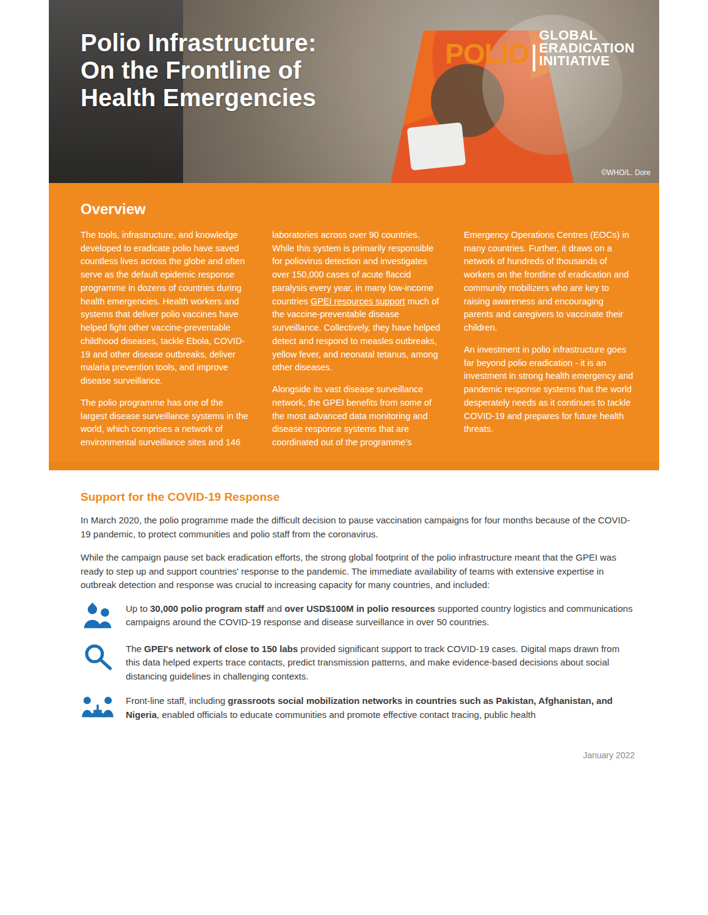Polio Infrastructure:
On the Frontline of
Health Emergencies
POLIO GLOBAL ERADICATION INITIATIVE
©WHO/L. Dore
Overview
The tools, infrastructure, and knowledge developed to eradicate polio have saved countless lives across the globe and often serve as the default epidemic response programme in dozens of countries during health emergencies. Health workers and systems that deliver polio vaccines have helped fight other vaccine-preventable childhood diseases, tackle Ebola, COVID-19 and other disease outbreaks, deliver malaria prevention tools, and improve disease surveillance.
The polio programme has one of the largest disease surveillance systems in the world, which comprises a network of environmental surveillance sites and 146 laboratories across over 90 countries. While this system is primarily responsible for poliovirus detection and investigates over 150,000 cases of acute flaccid paralysis every year, in many low-income countries GPEI resources support much of the vaccine-preventable disease surveillance. Collectively, they have helped detect and respond to measles outbreaks, yellow fever, and neonatal tetanus, among other diseases.
Alongside its vast disease surveillance network, the GPEI benefits from some of the most advanced data monitoring and disease response systems that are coordinated out of the programme's Emergency Operations Centres (EOCs) in many countries. Further, it draws on a network of hundreds of thousands of workers on the frontline of eradication and community mobilizers who are key to raising awareness and encouraging parents and caregivers to vaccinate their children.
An investment in polio infrastructure goes far beyond polio eradication - it is an investment in strong health emergency and pandemic response systems that the world desperately needs as it continues to tackle COVID-19 and prepares for future health threats.
Support for the COVID-19 Response
In March 2020, the polio programme made the difficult decision to pause vaccination campaigns for four months because of the COVID-19 pandemic, to protect communities and polio staff from the coronavirus.
While the campaign pause set back eradication efforts, the strong global footprint of the polio infrastructure meant that the GPEI was ready to step up and support countries' response to the pandemic. The immediate availability of teams with extensive expertise in outbreak detection and response was crucial to increasing capacity for many countries, and included:
Up to 30,000 polio program staff and over USD$100M in polio resources supported country logistics and communications campaigns around the COVID-19 response and disease surveillance in over 50 countries.
The GPEI's network of close to 150 labs provided significant support to track COVID-19 cases. Digital maps drawn from this data helped experts trace contacts, predict transmission patterns, and make evidence-based decisions about social distancing guidelines in challenging contexts.
Front-line staff, including grassroots social mobilization networks in countries such as Pakistan, Afghanistan, and Nigeria, enabled officials to educate communities and promote effective contact tracing, public health
January 2022